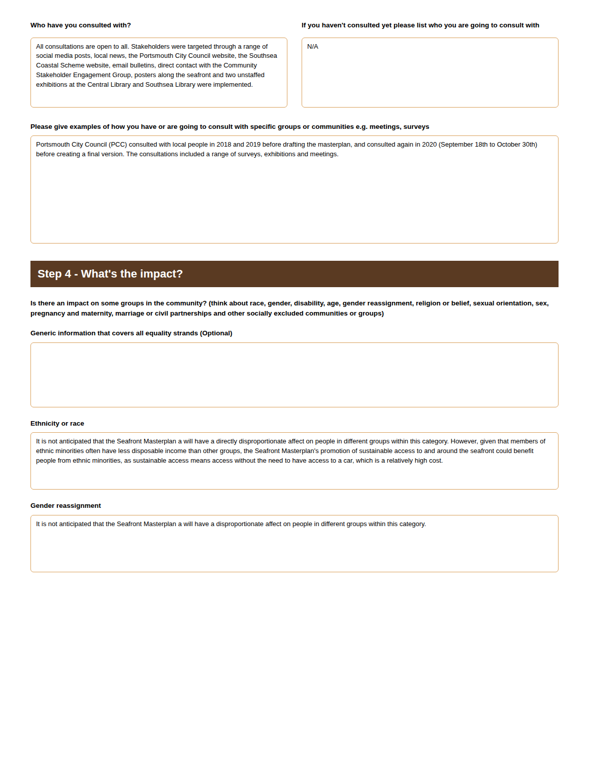Who have you consulted with?
If you haven't consulted yet please list who you are going to consult with
All consultations are open to all. Stakeholders were targeted through a range of social media posts, local news, the Portsmouth City Council website, the Southsea Coastal Scheme website, email bulletins, direct contact with the Community Stakeholder Engagement Group, posters along the seafront and two unstaffed exhibitions at the Central Library and Southsea Library were implemented.
N/A
Please give examples of how you have or are going to consult with specific groups or communities e.g. meetings, surveys
Portsmouth City Council (PCC) consulted with local people in 2018 and 2019 before drafting the masterplan, and consulted again in 2020 (September 18th to October 30th) before creating a final version. The consultations included a range of surveys, exhibitions and meetings.
Step 4 - What's the impact?
Is there an impact on some groups in the community? (think about race, gender, disability, age, gender reassignment, religion or belief, sexual orientation, sex, pregnancy and maternity, marriage or civil partnerships and other socially excluded communities or groups)
Generic information that covers all equality strands (Optional)
Ethnicity or race
It is not anticipated that the Seafront Masterplan a will have a directly disproportionate affect on people in different groups within this category. However, given that members of ethnic minorities often have less disposable income than other groups, the Seafront Masterplan's promotion of sustainable access to and around the seafront could benefit people from ethnic minorities, as sustainable access means access without the need to have access to a car, which is a relatively high cost.
Gender reassignment
It is not anticipated that the Seafront Masterplan a will have a disproportionate affect on people in different groups within this category.